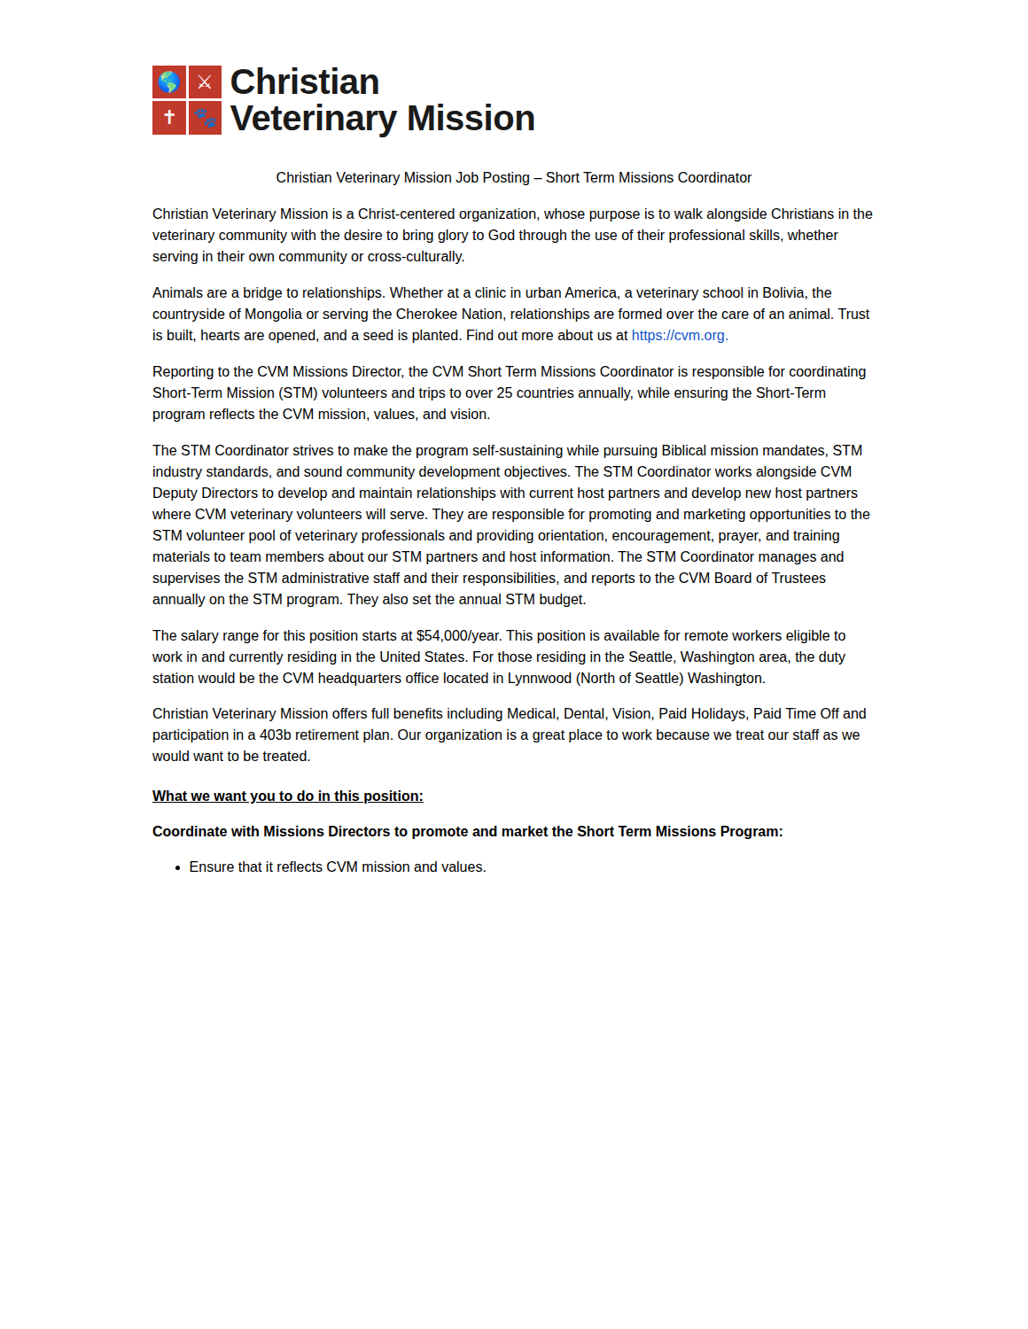🌎 ⚔ ✝ 🐾
Christian
Veterinary Mission
Christian Veterinary Mission Job Posting – Short Term Missions Coordinator
Christian Veterinary Mission is a Christ-centered organization, whose purpose is to walk alongside Christians in the veterinary community with the desire to bring glory to God through the use of their professional skills, whether serving in their own community or cross-culturally.
Animals are a bridge to relationships. Whether at a clinic in urban America, a veterinary school in Bolivia, the countryside of Mongolia or serving the Cherokee Nation, relationships are formed over the care of an animal. Trust is built, hearts are opened, and a seed is planted. Find out more about us at https://cvm.org.
Reporting to the CVM Missions Director, the CVM Short Term Missions Coordinator is responsible for coordinating Short-Term Mission (STM) volunteers and trips to over 25 countries annually, while ensuring the Short-Term program reflects the CVM mission, values, and vision.
The STM Coordinator strives to make the program self-sustaining while pursuing Biblical mission mandates, STM industry standards, and sound community development objectives. The STM Coordinator works alongside CVM Deputy Directors to develop and maintain relationships with current host partners and develop new host partners where CVM veterinary volunteers will serve. They are responsible for promoting and marketing opportunities to the STM volunteer pool of veterinary professionals and providing orientation, encouragement, prayer, and training materials to team members about our STM partners and host information. The STM Coordinator manages and supervises the STM administrative staff and their responsibilities, and reports to the CVM Board of Trustees annually on the STM program. They also set the annual STM budget.
The salary range for this position starts at $54,000/year. This position is available for remote workers eligible to work in and currently residing in the United States. For those residing in the Seattle, Washington area, the duty station would be the CVM headquarters office located in Lynnwood (North of Seattle) Washington.
Christian Veterinary Mission offers full benefits including Medical, Dental, Vision, Paid Holidays, Paid Time Off and participation in a 403b retirement plan. Our organization is a great place to work because we treat our staff as we would want to be treated.
What we want you to do in this position:
Coordinate with Missions Directors to promote and market the Short Term Missions Program:
Ensure that it reflects CVM mission and values.